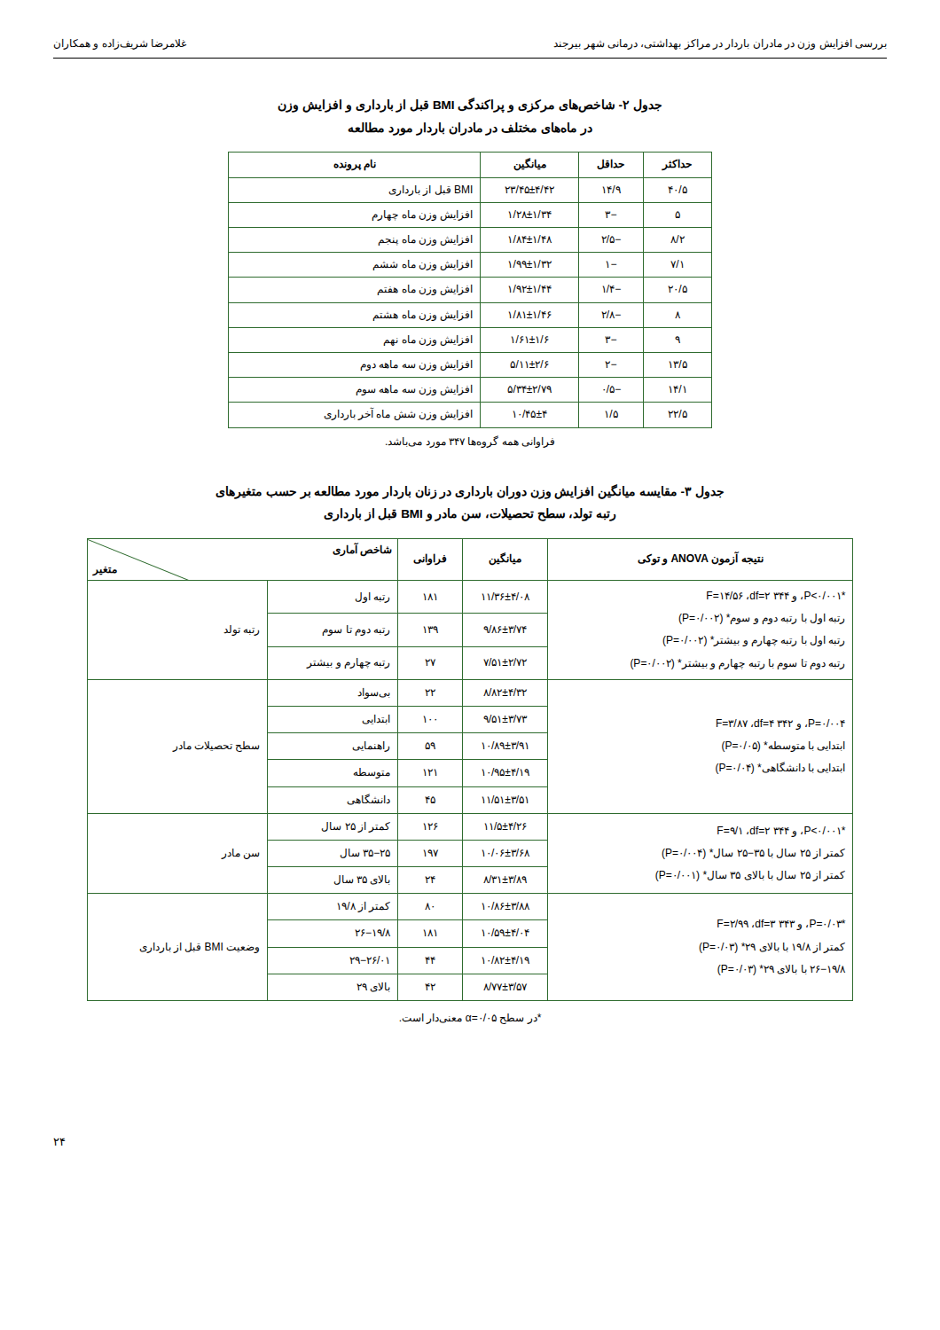بررسی افزایش وزن در مادران باردار در مراکز بهداشتی، درمانی شهر بیرجند
غلامرضا شریف‌زاده و همکاران
جدول ۲- شاخص‌های مرکزی و پراکندگی BMI قبل از بارداری و افزایش وزن
در ماه‌های مختلف در مادران باردار مورد مطالعه
| حداکثر | حداقل | میانگین | نام پرونده |
| --- | --- | --- | --- |
| ۴۰/۵ | ۱۴/۹ | ۲۳/۴۵±۴/۴۲ | BMI قبل از بارداری |
| ۵ | −۳ | ۱/۲۸±۱/۳۴ | افزایش وزن ماه چهارم |
| ۸/۲ | −۲/۵ | ۱/۸۴±۱/۴۸ | افزایش وزن ماه پنجم |
| ۷/۱ | −۱ | ۱/۹۹±۱/۳۲ | افزایش وزن ماه ششم |
| ۲۰/۵ | −۱/۴ | ۱/۹۲±۱/۴۴ | افزایش وزن ماه هفتم |
| ۸ | −۲/۸ | ۱/۸۱±۱/۴۶ | افزایش وزن ماه هشتم |
| ۹ | −۳ | ۱/۶۱±۱/۶ | افزایش وزن ماه نهم |
| ۱۳/۵ | −۲ | ۵/۱۱±۲/۶ | افزایش وزن سه ماهه دوم |
| ۱۴/۱ | −۰/۵ | ۵/۳۴±۲/۷۹ | افزایش وزن سه ماهه سوم |
| ۲۲/۵ | ۱/۵ | ۱۰/۴۵±۴ | افزایش وزن شش ماه آخر بارداری |
فراوانی همه گروه‌ها ۳۴۷ مورد می‌باشد.
جدول ۳- مقایسه میانگین افزایش وزن دوران بارداری در زنان باردار مورد مطالعه بر حسب متغیرهای
رتبه تولد، سطح تحصیلات، سن مادر و BMI قبل از بارداری
| نتیجه آزمون ANOVA و توکی | میانگین | فراوانی | شاخص آماری متغیر |
| --- | --- | --- | --- |
| F=۱۴/۵۶ ،df=۲ و ۳۴۴ ،P<۰/۰۰۱* رتبه اول با رتبه دوم و سوم* (P=۰/۰۰۲) رتبه اول با رتبه چهارم و بیشتر* (P=۰/۰۰۲) رتبه دوم تا سوم با رتبه چهارم و بیشتر* (P=۰/۰۰۲) | ۱۱/۳۶±۴/۰۸ | ۱۸۱ | رتبه اول | رتبه تولد |
| ۹/۸۶±۳/۷۴ | ۱۳۹ | رتبه دوم تا سوم |
| ۷/۵۱±۲/۷۲ | ۲۷ | رتبه چهارم و بیشتر |
| F=۳/۸۷ ،df=۴ و ۳۴۲ ،P=۰/۰۰۴ ابتدایی با متوسطه* (P=۰/۰۵) ابتدایی با دانشگاهی* (P=۰/۰۴) | ۸/۸۲±۴/۳۲ | ۲۲ | بی‌سواد | سطح تحصیلات مادر |
| ۹/۵۱±۳/۷۳ | ۱۰۰ | ابتدایی |
| ۱۰/۸۹±۳/۹۱ | ۵۹ | راهنمایی |
| ۱۰/۹۵±۴/۱۹ | ۱۲۱ | متوسطه |
| ۱۱/۵۱±۳/۵۱ | ۴۵ | دانشگاهی |
| F=۹/۱ ،df=۲ و ۳۴۴ ،P<۰/۰۰۱* کمتر از ۲۵ سال با ۳۵−۲۵ سال* (P=۰/۰۰۴) کمتر از ۲۵ سال با بالای ۳۵ سال* (P=۰/۰۰۱) | ۱۱/۵±۴/۲۶ | ۱۲۶ | کمتر از ۲۵ سال | سن مادر |
| ۱۰/۰۶±۳/۶۸ | ۱۹۷ | ۳۵−۲۵ سال |
| ۸/۳۱±۳/۸۹ | ۲۴ | بالای ۳۵ سال |
| F=۲/۹۹ ،df=۳ و ۳۴۳ ،P=۰/۰۳* کمتر از ۱۹/۸ با بالای ۲۹* (P=۰/۰۳) ۲۶−۱۹/۸ با بالای ۲۹* (P=۰/۰۳) | ۱۰/۸۶±۳/۸۸ | ۸۰ | کمتر از ۱۹/۸ | وضعیت BMI قبل از بارداری |
| ۱۰/۵۹±۴/۰۴ | ۱۸۱ | ۲۶−۱۹/۸ |
| ۱۰/۸۲±۴/۱۹ | ۴۴ | ۲۹−۲۶/۰۱ |
| ۸/۷۷±۳/۵۷ | ۴۲ | بالای ۲۹ |
*در سطح α=۰/۰۵ معنی‌دار است.
۲۴